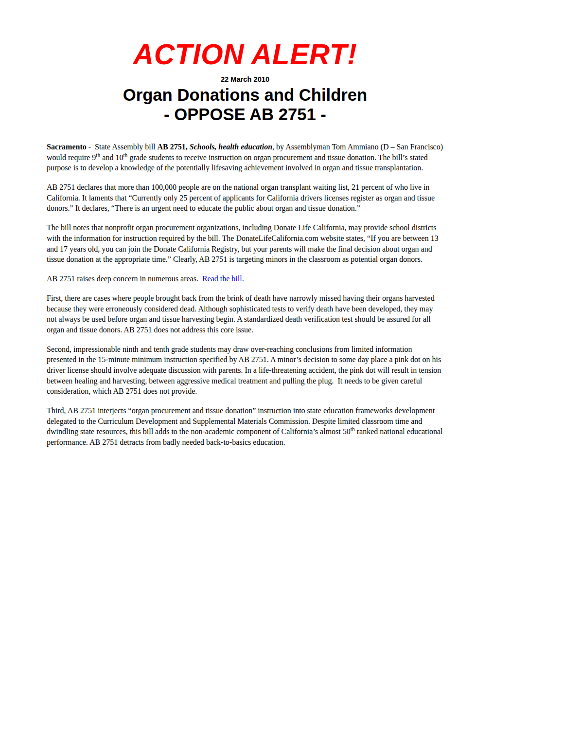ACTION ALERT!
22 March 2010
Organ Donations and Children - OPPOSE AB 2751 -
Sacramento - State Assembly bill AB 2751, Schools, health education, by Assemblyman Tom Ammiano (D – San Francisco) would require 9th and 10th grade students to receive instruction on organ procurement and tissue donation. The bill’s stated purpose is to develop a knowledge of the potentially lifesaving achievement involved in organ and tissue transplantation.
AB 2751 declares that more than 100,000 people are on the national organ transplant waiting list, 21 percent of who live in California. It laments that “Currently only 25 percent of applicants for California drivers licenses register as organ and tissue donors.” It declares, “There is an urgent need to educate the public about organ and tissue donation.”
The bill notes that nonprofit organ procurement organizations, including Donate Life California, may provide school districts with the information for instruction required by the bill. The DonateLifeCalifornia.com website states, “If you are between 13 and 17 years old, you can join the Donate California Registry, but your parents will make the final decision about organ and tissue donation at the appropriate time.” Clearly, AB 2751 is targeting minors in the classroom as potential organ donors.
AB 2751 raises deep concern in numerous areas. Read the bill.
First, there are cases where people brought back from the brink of death have narrowly missed having their organs harvested because they were erroneously considered dead. Although sophisticated tests to verify death have been developed, they may not always be used before organ and tissue harvesting begin. A standardized death verification test should be assured for all organ and tissue donors. AB 2751 does not address this core issue.
Second, impressionable ninth and tenth grade students may draw over-reaching conclusions from limited information presented in the 15-minute minimum instruction specified by AB 2751. A minor’s decision to some day place a pink dot on his driver license should involve adequate discussion with parents. In a life-threatening accident, the pink dot will result in tension between healing and harvesting, between aggressive medical treatment and pulling the plug. It needs to be given careful consideration, which AB 2751 does not provide.
Third, AB 2751 interjects “organ procurement and tissue donation” instruction into state education frameworks development delegated to the Curriculum Development and Supplemental Materials Commission. Despite limited classroom time and dwindling state resources, this bill adds to the non-academic component of California’s almost 50th ranked national educational performance. AB 2751 detracts from badly needed back-to-basics education.